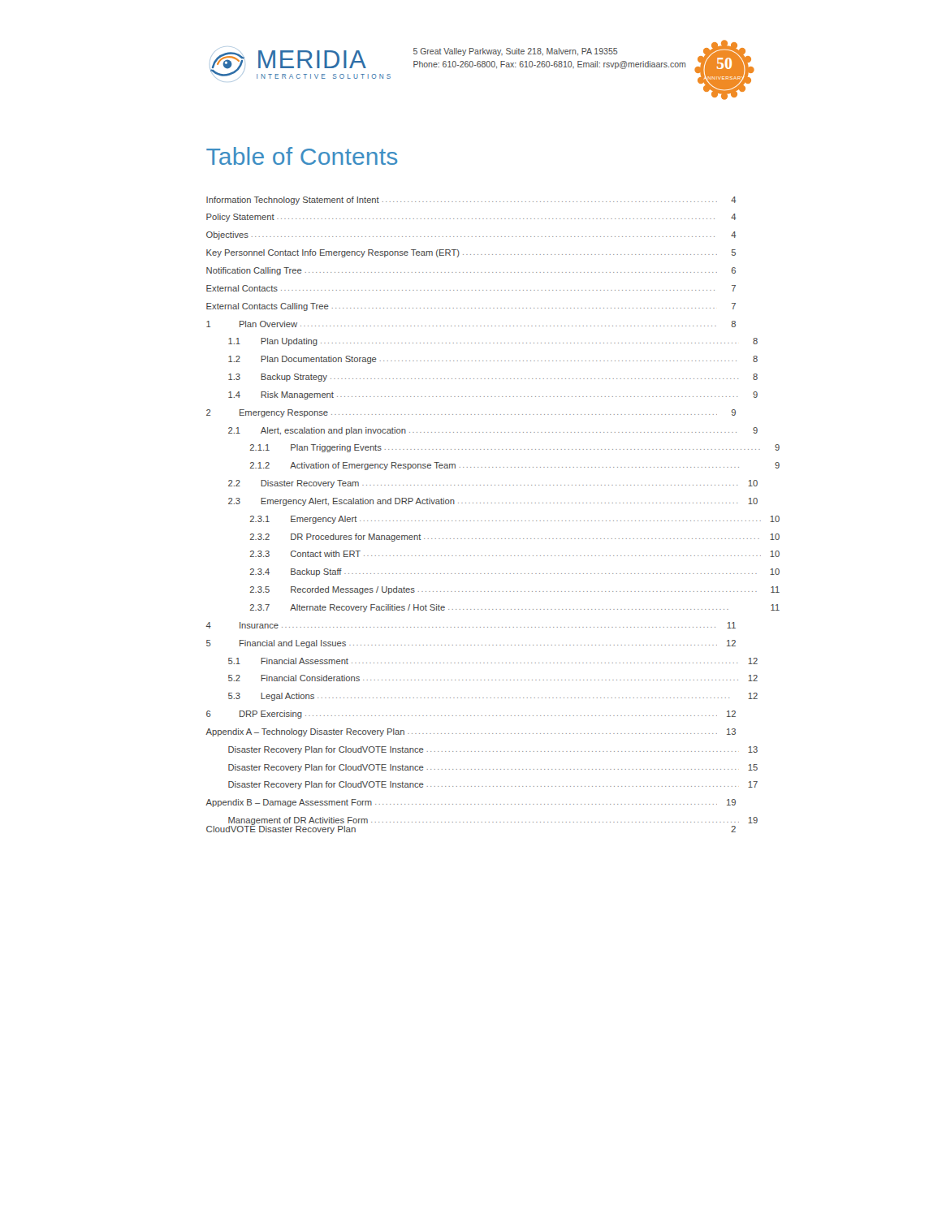MERIDIA
INTERACTIVE SOLUTIONS
5 Great Valley Parkway, Suite 218, Malvern, PA 19355
Phone: 610-260-6800, Fax: 610-260-6810, Email: rsvp@meridiaars.com
50 ANNIVERSARY
Table of Contents
Information Technology Statement of Intent........................................................................................................................... 4
Policy Statement................................................................................................................................................................. 4
Objectives......................................................................................................................................................................... 4
Key Personnel Contact Info Emergency Response Team (ERT)......................................................................... 5
Notification Calling Tree................................................................................................................................................. 6
External Contacts............................................................................................................................................................... 7
External Contacts Calling Tree....................................................................................................................................... 7
1 Plan Overview......................................................................................................................................... 8
1.1 Plan Updating................................................................................................................................. 8
1.2 Plan Documentation Storage............................................................................................................. 8
1.3 Backup Strategy............................................................................................................................. 8
1.4 Risk Management......................................................................................................................... 9
2 Emergency Response............................................................................................................................. 9
2.1 Alert, escalation and plan invocation................................................................................................. 9
2.1.1 Plan Triggering Events................................................................................................................. 9
2.1.2 Activation of Emergency Response Team............................................................................. 9
2.2 Disaster Recovery Team................................................................................................................. 10
2.3 Emergency Alert, Escalation and DRP Activation................................................................................. 10
2.3.1 Emergency Alert................................................................................................................. 10
2.3.2 DR Procedures for Management............................................................................................. 10
2.3.3 Contact with ERT................................................................................................................. 10
2.3.4 Backup Staff................................................................................................................. 10
2.3.5 Recorded Messages / Updates............................................................................................. 11
2.3.7 Alternate Recovery Facilities / Hot Site............................................................................. 11
4 Insurance............................................................................................................................................. 11
5 Financial and Legal Issues............................................................................................................. 12
5.1 Financial Assessment................................................................................................................. 12
5.2 Financial Considerations............................................................................................................. 12
5.3 Legal Actions................................................................................................................. 12
6 DRP Exercising............................................................................................................................. 12
Appendix A – Technology Disaster Recovery Plan............................................................................................. 13
Disaster Recovery Plan for CloudVOTE Instance............................................................................................. 13
Disaster Recovery Plan for CloudVOTE Instance............................................................................................. 15
Disaster Recovery Plan for CloudVOTE Instance............................................................................................. 17
Appendix B – Damage Assessment Form............................................................................................................. 19
Management of DR Activities Form............................................................................................................. 19
CloudVOTE Disaster Recovery Plan 2